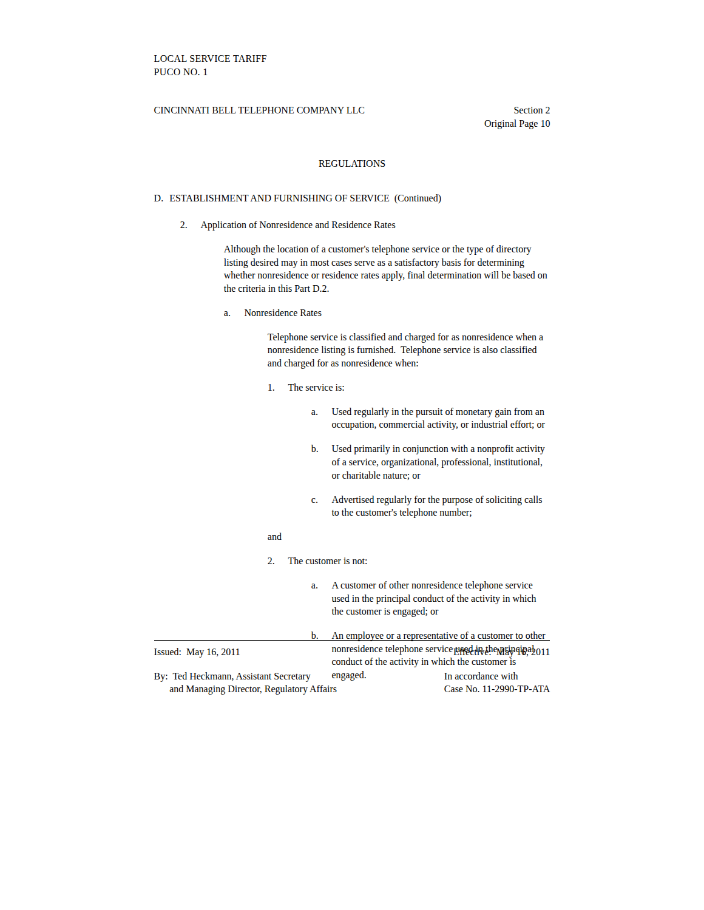LOCAL SERVICE TARIFF
PUCO NO. 1
CINCINNATI BELL TELEPHONE COMPANY LLC
Section 2
Original Page 10
REGULATIONS
D. ESTABLISHMENT AND FURNISHING OF SERVICE (Continued)
2. Application of Nonresidence and Residence Rates
Although the location of a customer's telephone service or the type of directory listing desired may in most cases serve as a satisfactory basis for determining whether nonresidence or residence rates apply, final determination will be based on the criteria in this Part D.2.
a. Nonresidence Rates
Telephone service is classified and charged for as nonresidence when a nonresidence listing is furnished. Telephone service is also classified and charged for as nonresidence when:
1. The service is:
a. Used regularly in the pursuit of monetary gain from an occupation, commercial activity, or industrial effort; or
b. Used primarily in conjunction with a nonprofit activity of a service, organizational, professional, institutional, or charitable nature; or
c. Advertised regularly for the purpose of soliciting calls to the customer's telephone number;
and
2. The customer is not:
a. A customer of other nonresidence telephone service used in the principal conduct of the activity in which the customer is engaged; or
b. An employee or a representative of a customer to other nonresidence telephone service used in the principal conduct of the activity in which the customer is engaged.
Issued: May 16, 2011
Effective: May 16, 2011
By: Ted Heckmann, Assistant Secretary and Managing Director, Regulatory Affairs
In accordance with
Case No. 11-2990-TP-ATA